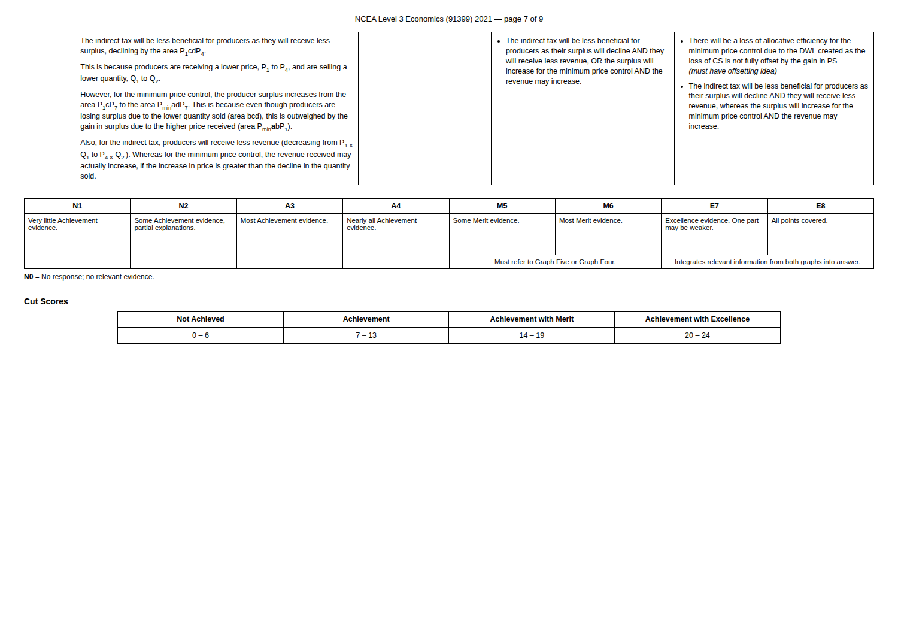NCEA Level 3 Economics (91399) 2021 — page 7 of 9
| | The indirect tax will be less beneficial for producers as they will receive less surplus, declining by the area P 1 cdP 4 . This is because producers are receiving a lower price, P 1 to P 4 , and are selling a lower quantity, Q 1 to Q 2 . However, for the minimum price control, the producer surplus increases from the area P 1 cP 7 to the area P min adP 7 . This is because even though producers are losing surplus due to the lower quantity sold (area bcd), this is outweighed by the gain in surplus due to the higher price received (area P min a bP 1 ). Also, for the indirect tax, producers will receive less revenue (decreasing from P 1 X Q 1 to P 4 X Q 2. ). Whereas for the minimum price control, the revenue received may actually increase, if the increase in price is greater than the decline in the quantity sold. | | The indirect tax will be less beneficial for producers as their surplus will decline AND they will receive less revenue, OR the surplus will increase for the minimum price control AND the revenue may increase. | There will be a loss of allocative efficiency for the minimum price control due to the DWL created as the loss of CS is not fully offset by the gain in PS (must have offsetting idea) The indirect tax will be less beneficial for producers as their surplus will decline AND they will receive less revenue, whereas the surplus will increase for the minimum price control AND the revenue may increase. |
| N1 | N2 | A3 | A4 | M5 | M6 | E7 | E8 |
| --- | --- | --- | --- | --- | --- | --- | --- |
| Very little Achievement evidence. | Some Achievement evidence, partial explanations. | Most Achievement evidence. | Nearly all Achievement evidence. | Some Merit evidence. | Most Merit evidence. | Excellence evidence. One part may be weaker. | All points covered. |
| | | | | Must refer to Graph Five or Graph Four. | Integrates relevant information from both graphs into answer. |
N0 = No response; no relevant evidence.
Cut Scores
| Not Achieved | Achievement | Achievement with Merit | Achievement with Excellence |
| --- | --- | --- | --- |
| 0 – 6 | 7 – 13 | 14 – 19 | 20 – 24 |